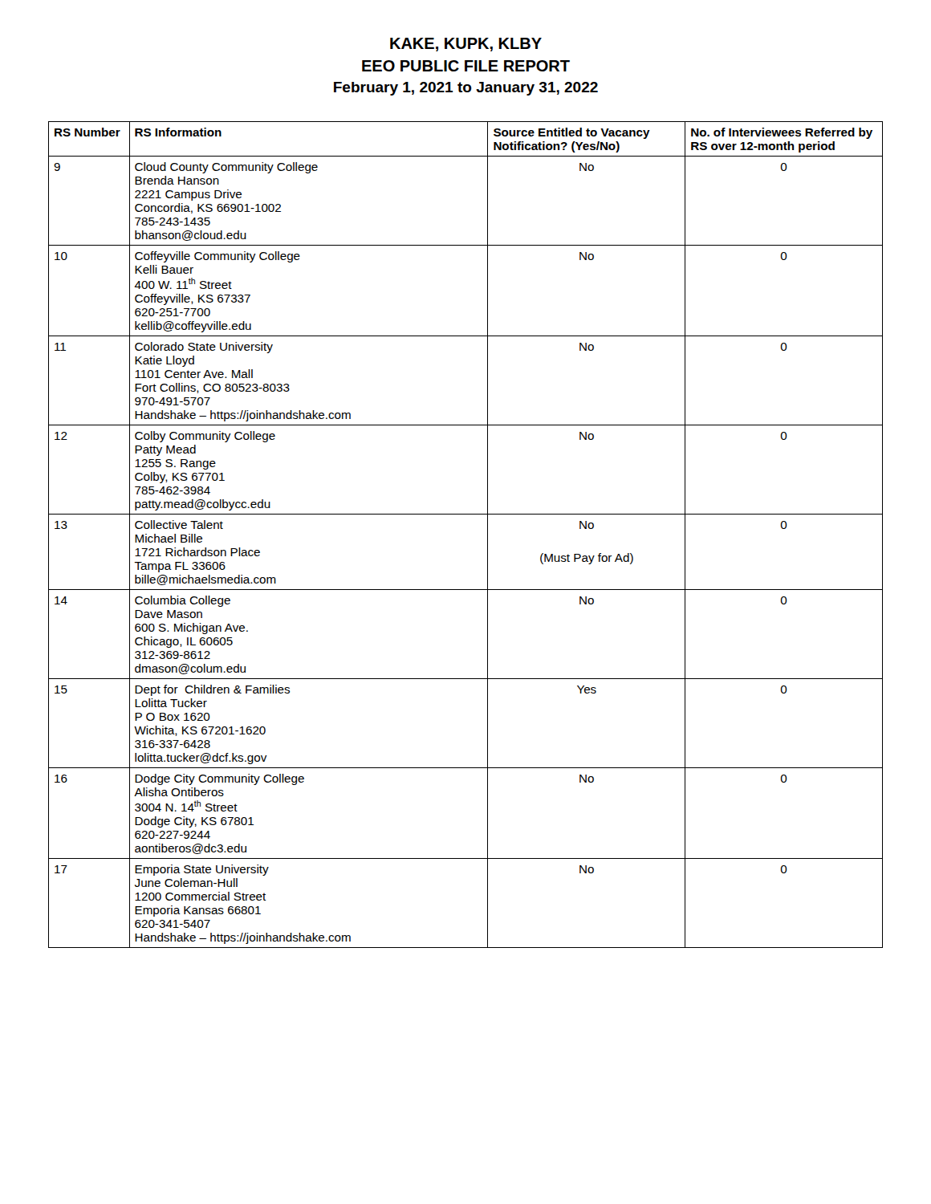KAKE, KUPK, KLBY EEO PUBLIC FILE REPORT February 1, 2021 to January 31, 2022
| RS Number | RS Information | Source Entitled to Vacancy Notification? (Yes/No) | No. of Interviewees Referred by RS over 12-month period |
| --- | --- | --- | --- |
| 9 | Cloud County Community College Brenda Hanson 2221 Campus Drive Concordia, KS 66901-1002 785-243-1435 bhanson@cloud.edu | No | 0 |
| 10 | Coffeyville Community College Kelli Bauer 400 W. 11 th Street Coffeyville, KS 67337 620-251-7700 kellib@coffeyville.edu | No | 0 |
| 11 | Colorado State University Katie Lloyd 1101 Center Ave. Mall Fort Collins, CO 80523-8033 970-491-5707 Handshake – https://joinhandshake.com | No | 0 |
| 12 | Colby Community College Patty Mead 1255 S. Range Colby, KS 67701 785-462-3984 patty.mead@colbycc.edu | No | 0 |
| 13 | Collective Talent Michael Bille 1721 Richardson Place Tampa FL 33606 bille@michaelsmedia.com | No (Must Pay for Ad) | 0 |
| 14 | Columbia College Dave Mason 600 S. Michigan Ave. Chicago, IL 60605 312-369-8612 dmason@colum.edu | No | 0 |
| 15 | Dept for Children & Families Lolitta Tucker P O Box 1620 Wichita, KS 67201-1620 316-337-6428 lolitta.tucker@dcf.ks.gov | Yes | 0 |
| 16 | Dodge City Community College Alisha Ontiberos 3004 N. 14 th Street Dodge City, KS 67801 620-227-9244 aontiberos@dc3.edu | No | 0 |
| 17 | Emporia State University June Coleman-Hull 1200 Commercial Street Emporia Kansas 66801 620-341-5407 Handshake – https://joinhandshake.com | No | 0 |